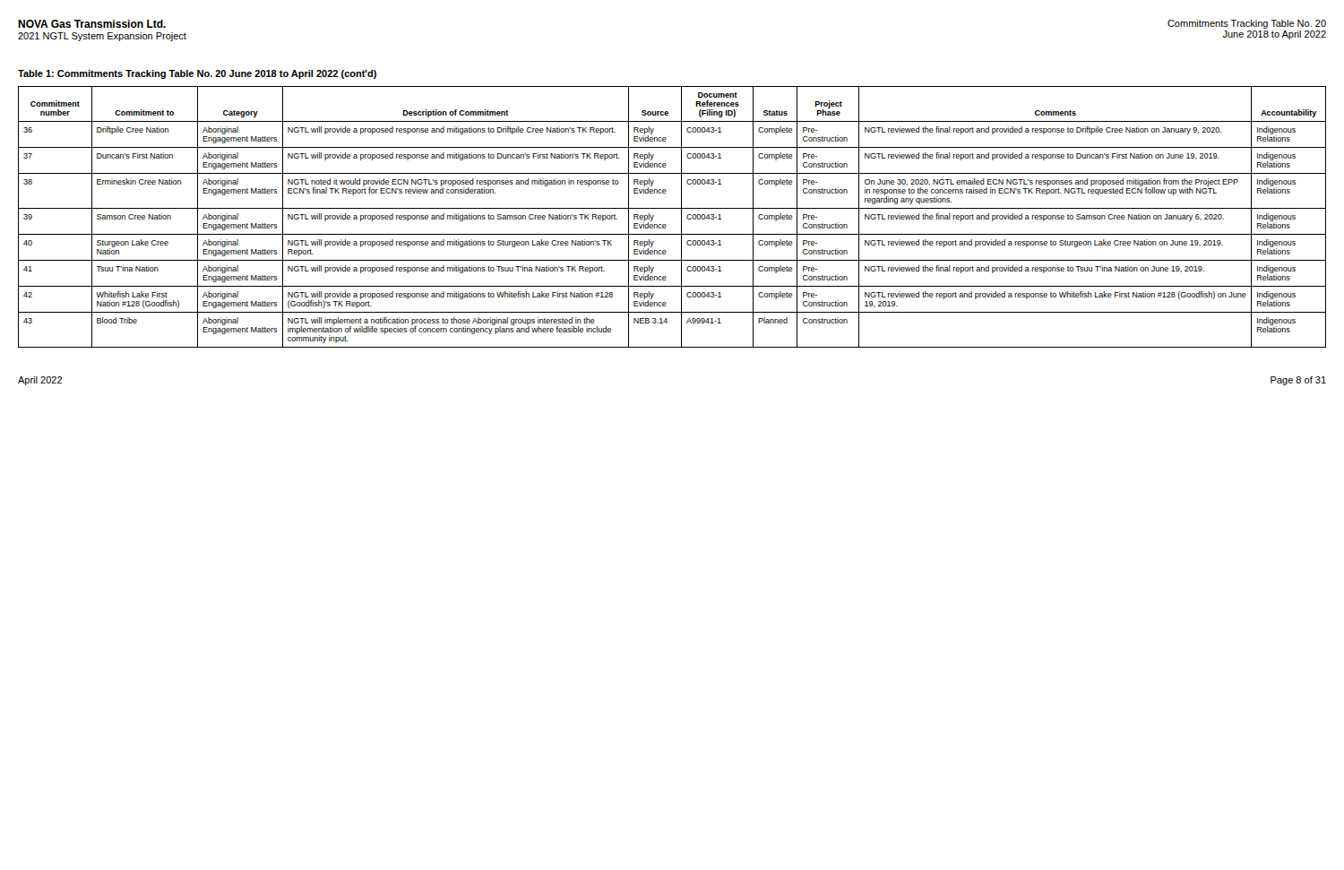NOVA Gas Transmission Ltd.
2021 NGTL System Expansion Project
Commitments Tracking Table No. 20
June 2018 to April 2022
Table 1: Commitments Tracking Table No. 20 June 2018 to April 2022 (cont'd)
| Commitment number | Commitment to | Category | Description of Commitment | Source | Document References (Filing ID) | Status | Project Phase | Comments | Accountability |
| --- | --- | --- | --- | --- | --- | --- | --- | --- | --- |
| 36 | Driftpile Cree Nation | Aboriginal Engagement Matters | NGTL will provide a proposed response and mitigations to Driftpile Cree Nation's TK Report. | Reply Evidence | C00043-1 | Complete | Pre-Construction | NGTL reviewed the final report and provided a response to Driftpile Cree Nation on January 9, 2020. | Indigenous Relations |
| 37 | Duncan's First Nation | Aboriginal Engagement Matters | NGTL will provide a proposed response and mitigations to Duncan's First Nation's TK Report. | Reply Evidence | C00043-1 | Complete | Pre-Construction | NGTL reviewed the final report and provided a response to Duncan's First Nation on June 19, 2019. | Indigenous Relations |
| 38 | Ermineskin Cree Nation | Aboriginal Engagement Matters | NGTL noted it would provide ECN NGTL's proposed responses and mitigation in response to ECN's final TK Report for ECN's review and consideration. | Reply Evidence | C00043-1 | Complete | Pre-Construction | On June 30, 2020, NGTL emailed ECN NGTL's responses and proposed mitigation from the Project EPP in response to the concerns raised in ECN's TK Report. NGTL requested ECN follow up with NGTL regarding any questions. | Indigenous Relations |
| 39 | Samson Cree Nation | Aboriginal Engagement Matters | NGTL will provide a proposed response and mitigations to Samson Cree Nation's TK Report. | Reply Evidence | C00043-1 | Complete | Pre-Construction | NGTL reviewed the final report and provided a response to Samson Cree Nation on January 6, 2020. | Indigenous Relations |
| 40 | Sturgeon Lake Cree Nation | Aboriginal Engagement Matters | NGTL will provide a proposed response and mitigations to Sturgeon Lake Cree Nation's TK Report. | Reply Evidence | C00043-1 | Complete | Pre-Construction | NGTL reviewed the report and provided a response to Sturgeon Lake Cree Nation on June 19, 2019. | Indigenous Relations |
| 41 | Tsuu T'ina Nation | Aboriginal Engagement Matters | NGTL will provide a proposed response and mitigations to Tsuu T'ina Nation's TK Report. | Reply Evidence | C00043-1 | Complete | Pre-Construction | NGTL reviewed the final report and provided a response to Tsuu T'ina Nation on June 19, 2019. | Indigenous Relations |
| 42 | Whitefish Lake First Nation #128 (Goodfish) | Aboriginal Engagement Matters | NGTL will provide a proposed response and mitigations to Whitefish Lake First Nation #128 (Goodfish)'s TK Report. | Reply Evidence | C00043-1 | Complete | Pre-Construction | NGTL reviewed the report and provided a response to Whitefish Lake First Nation #128 (Goodfish) on June 19, 2019. | Indigenous Relations |
| 43 | Blood Tribe | Aboriginal Engagement Matters | NGTL will implement a notification process to those Aboriginal groups interested in the implementation of wildlife species of concern contingency plans and where feasible include community input. | NEB 3.14 | A99941-1 | Planned | Construction | | Indigenous Relations |
April 2022
Page 8 of 31